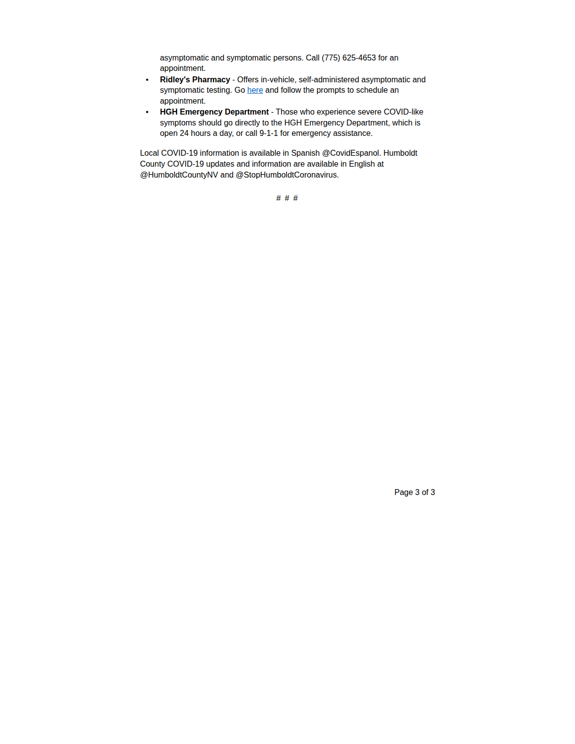asymptomatic and symptomatic persons. Call (775) 625-4653 for an appointment.
Ridley's Pharmacy - Offers in-vehicle, self-administered asymptomatic and symptomatic testing. Go here and follow the prompts to schedule an appointment.
HGH Emergency Department - Those who experience severe COVID-like symptoms should go directly to the HGH Emergency Department, which is open 24 hours a day, or call 9-1-1 for emergency assistance.
Local COVID-19 information is available in Spanish @CovidEspanol. Humboldt County COVID-19 updates and information are available in English at @HumboldtCountyNV and @StopHumboldtCoronavirus.
# # #
Page 3 of 3